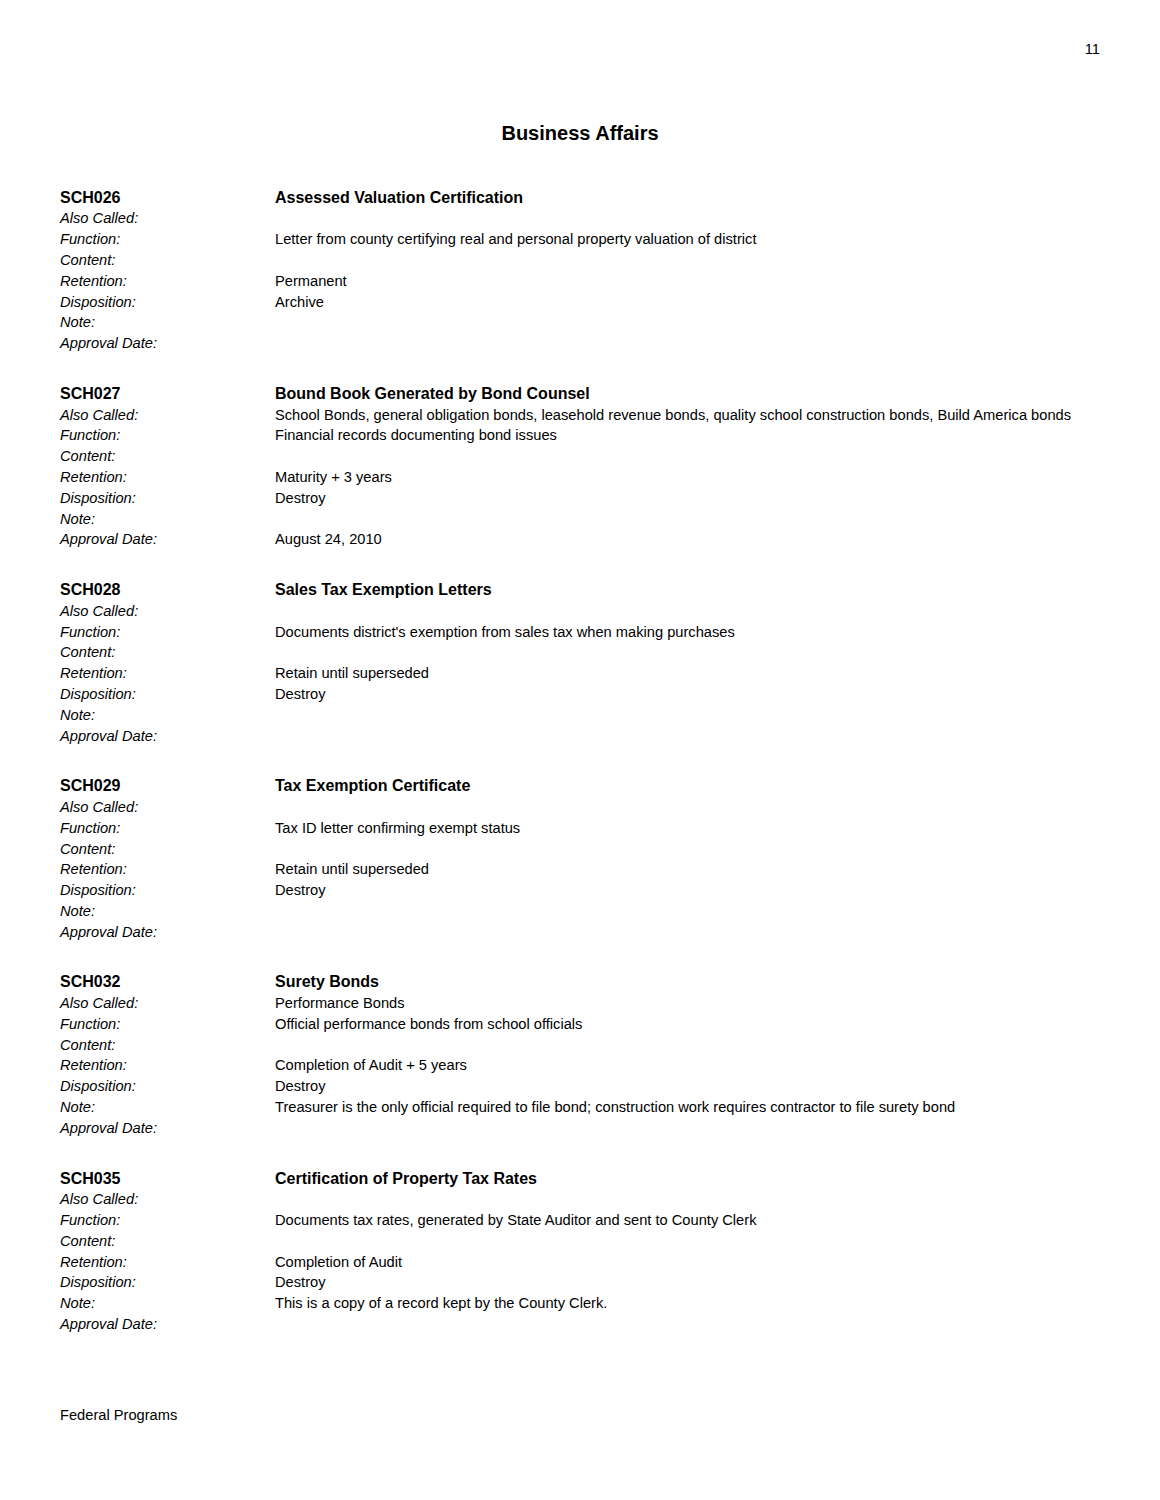11
Business Affairs
| SCH026 | Assessed Valuation Certification |
| Also Called: | |
| Function: | Letter from county certifying real and personal property valuation of district |
| Content: | |
| Retention: | Permanent |
| Disposition: | Archive |
| Note: | |
| Approval Date: | |
| SCH027 | Bound Book Generated by Bond Counsel |
| Also Called: | School Bonds, general obligation bonds, leasehold revenue bonds, quality school construction bonds, Build America bonds |
| Function: | Financial records documenting bond issues |
| Content: | |
| Retention: | Maturity + 3 years |
| Disposition: | Destroy |
| Note: | |
| Approval Date: | August 24, 2010 |
| SCH028 | Sales Tax Exemption Letters |
| Also Called: | |
| Function: | Documents district's exemption from sales tax when making purchases |
| Content: | |
| Retention: | Retain until superseded |
| Disposition: | Destroy |
| Note: | |
| Approval Date: | |
| SCH029 | Tax Exemption Certificate |
| Also Called: | |
| Function: | Tax ID letter confirming exempt status |
| Content: | |
| Retention: | Retain until superseded |
| Disposition: | Destroy |
| Note: | |
| Approval Date: | |
| SCH032 | Surety Bonds |
| Also Called: | Performance Bonds |
| Function: | Official performance bonds from school officials |
| Content: | |
| Retention: | Completion of Audit + 5 years |
| Disposition: | Destroy |
| Note: | Treasurer is the only official required to file bond; construction work requires contractor to file surety bond |
| Approval Date: | |
| SCH035 | Certification of Property Tax Rates |
| Also Called: | |
| Function: | Documents tax rates, generated by State Auditor and sent to County Clerk |
| Content: | |
| Retention: | Completion of Audit |
| Disposition: | Destroy |
| Note: | This is a copy of a record kept by the County Clerk. |
| Approval Date: | |
Federal Programs